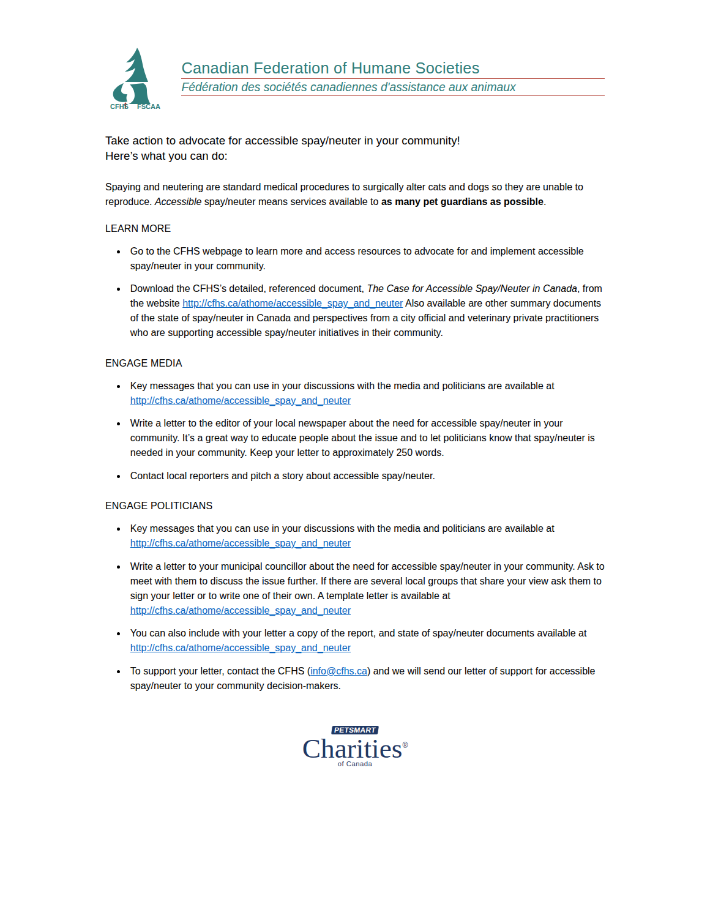CFHS FSCAA
Canadian Federation of Humane Societies Fédération des sociétés canadiennes d'assistance aux animaux
Take action to advocate for accessible spay/neuter in your community!
Here’s what you can do:
Spaying and neutering are standard medical procedures to surgically alter cats and dogs so they are unable to reproduce. Accessible spay/neuter means services available to as many pet guardians as possible.
Learn More
Go to the CFHS webpage to learn more and access resources to advocate for and implement accessible spay/neuter in your community.
Download the CFHS’s detailed, referenced document, The Case for Accessible Spay/Neuter in Canada, from the website http://cfhs.ca/athome/accessible_spay_and_neuter Also available are other summary documents of the state of spay/neuter in Canada and perspectives from a city official and veterinary private practitioners who are supporting accessible spay/neuter initiatives in their community.
Engage Media
Key messages that you can use in your discussions with the media and politicians are available at http://cfhs.ca/athome/accessible_spay_and_neuter
Write a letter to the editor of your local newspaper about the need for accessible spay/neuter in your community. It’s a great way to educate people about the issue and to let politicians know that spay/neuter is needed in your community. Keep your letter to approximately 250 words.
Contact local reporters and pitch a story about accessible spay/neuter.
Engage Politicians
Key messages that you can use in your discussions with the media and politicians are available at http://cfhs.ca/athome/accessible_spay_and_neuter
Write a letter to your municipal councillor about the need for accessible spay/neuter in your community. Ask to meet with them to discuss the issue further. If there are several local groups that share your view ask them to sign your letter or to write one of their own. A template letter is available at http://cfhs.ca/athome/accessible_spay_and_neuter
You can also include with your letter a copy of the report, and state of spay/neuter documents available at http://cfhs.ca/athome/accessible_spay_and_neuter
To support your letter, contact the CFHS (info@cfhs.ca) and we will send our letter of support for accessible spay/neuter to your community decision-makers.
PETSMART Charities® of Canada